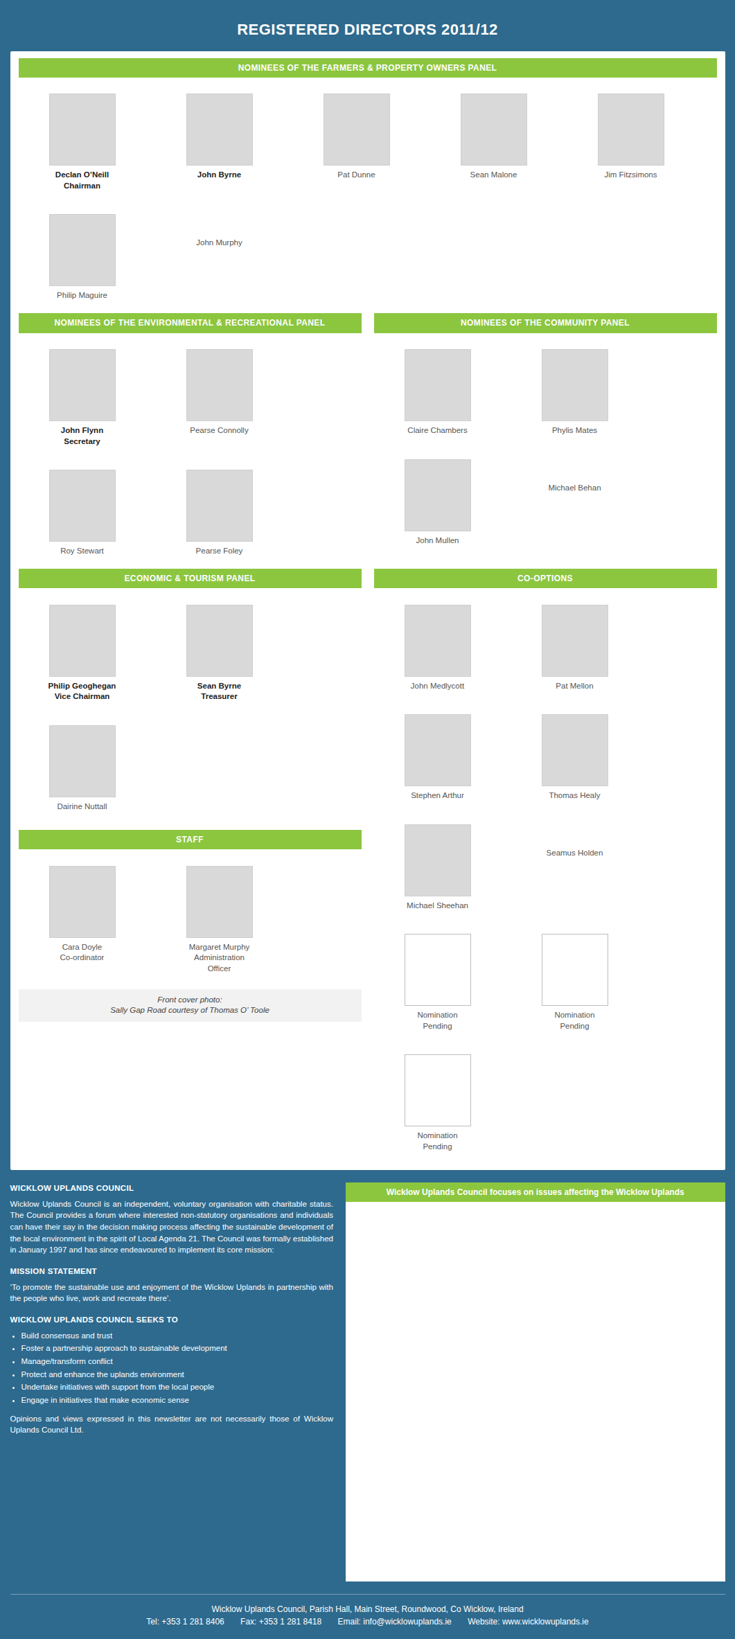Registered Directors 2011/12
Nominees of the Farmers & Property Owners Panel
Declan O’Neill Chairman
John Byrne
Pat Dunne
Sean Malone
Jim Fitzsimons
Philip Maguire
John Murphy
Nominees of the Environmental & Recreational Panel
John Flynn Secretary
Pearse Connolly
Roy Stewart
Pearse Foley
Nominees of the Community Panel
Claire Chambers
Phylis Mates
John Mullen
Michael Behan
Economic & Tourism Panel
Philip Geoghegan Vice Chairman
Sean Byrne Treasurer
Dairine Nuttall
Staff
Cara Doyle Co-ordinator
Margaret Murphy Administration Officer
Front cover photo:
Sally Gap Road courtesy of Thomas O’ Toole
Co-options
John Medlycott
Pat Mellon
Stephen Arthur
Thomas Healy
Michael Sheehan
Seamus Holden
Nomination Pending
Nomination Pending
Nomination Pending
Wicklow Uplands Council
Wicklow Uplands Council is an independent, voluntary organisation with charitable status. The Council provides a forum where interested non-statutory organisations and individuals can have their say in the decision making process affecting the sustainable development of the local environment in the spirit of Local Agenda 21. The Council was formally established in January 1997 and has since endeavoured to implement its core mission:
Mission Statement
‘To promote the sustainable use and enjoyment of the Wicklow Uplands in partnership with the people who live, work and recreate there’.
Wicklow Uplands Council seeks to
Build consensus and trust
Foster a partnership approach to sustainable development
Manage/transform conflict
Protect and enhance the uplands environment
Undertake initiatives with support from the local people
Engage in initiatives that make economic sense
Opinions and views expressed in this newsletter are not necessarily those of Wicklow Uplands Council Ltd.
Wicklow Uplands Council focuses on issues affecting the Wicklow Uplands
Wicklow Uplands Council, Parish Hall, Main Street, Roundwood, Co Wicklow, Ireland
Tel: +353 1 281 8406 Fax: +353 1 281 8418 Email: info@wicklowuplands.ie Website: www.wicklowuplands.ie